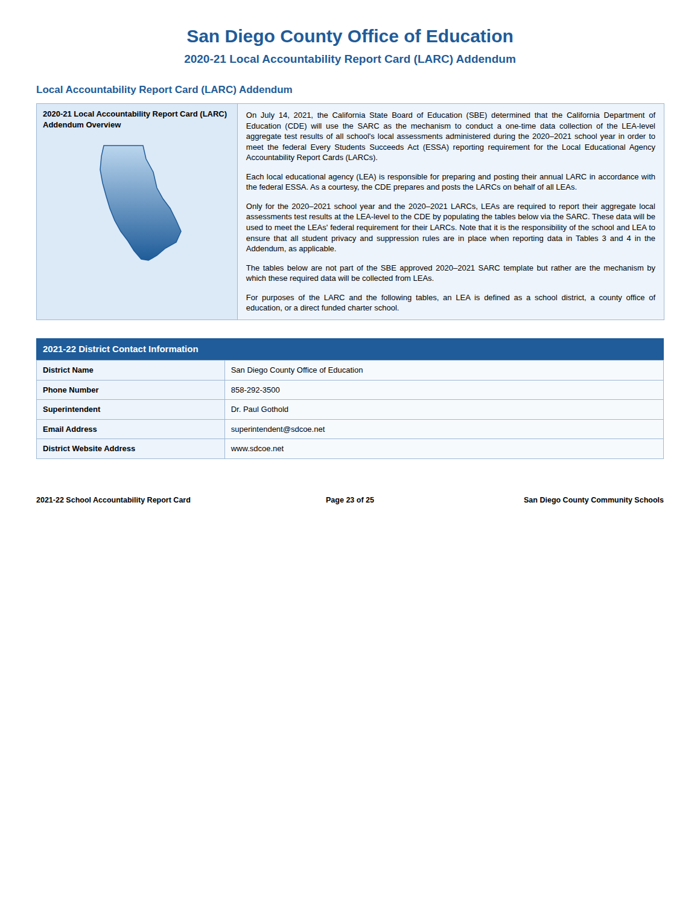San Diego County Office of Education
2020-21 Local Accountability Report Card (LARC) Addendum
Local Accountability Report Card (LARC) Addendum
2020-21 Local Accountability Report Card (LARC) Addendum Overview
On July 14, 2021, the California State Board of Education (SBE) determined that the California Department of Education (CDE) will use the SARC as the mechanism to conduct a one-time data collection of the LEA-level aggregate test results of all school's local assessments administered during the 2020–2021 school year in order to meet the federal Every Students Succeeds Act (ESSA) reporting requirement for the Local Educational Agency Accountability Report Cards (LARCs).
Each local educational agency (LEA) is responsible for preparing and posting their annual LARC in accordance with the federal ESSA. As a courtesy, the CDE prepares and posts the LARCs on behalf of all LEAs.
Only for the 2020–2021 school year and the 2020–2021 LARCs, LEAs are required to report their aggregate local assessments test results at the LEA-level to the CDE by populating the tables below via the SARC. These data will be used to meet the LEAs' federal requirement for their LARCs. Note that it is the responsibility of the school and LEA to ensure that all student privacy and suppression rules are in place when reporting data in Tables 3 and 4 in the Addendum, as applicable.
The tables below are not part of the SBE approved 2020–2021 SARC template but rather are the mechanism by which these required data will be collected from LEAs.
For purposes of the LARC and the following tables, an LEA is defined as a school district, a county office of education, or a direct funded charter school.
2021-22 District Contact Information
| District Name | San Diego County Office of Education |
| Phone Number | 858-292-3500 |
| Superintendent | Dr. Paul Gothold |
| Email Address | superintendent@sdcoe.net |
| District Website Address | www.sdcoe.net |
2021-22 School Accountability Report Card
Page 23 of 25
San Diego County Community Schools